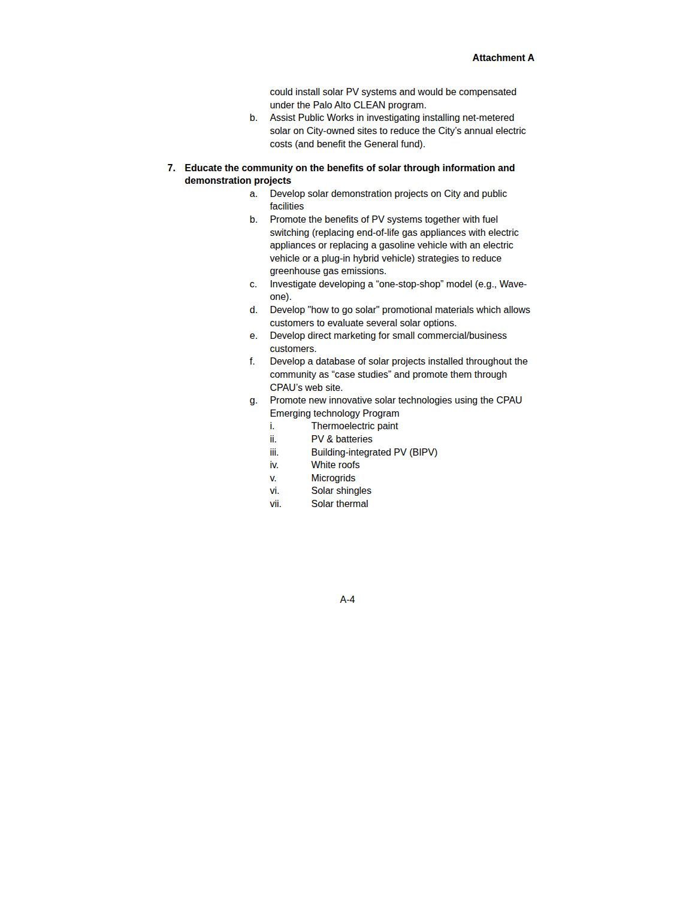Attachment A
could install solar PV systems and would be compensated under the Palo Alto CLEAN program.
b.
Assist Public Works in investigating installing net-metered solar on City-owned sites to reduce the City’s annual electric costs (and benefit the General fund).
7.
Educate the community on the benefits of solar through information and demonstration projects
a.
Develop solar demonstration projects on City and public facilities
b.
Promote the benefits of PV systems together with fuel switching (replacing end-of-life gas appliances with electric appliances or replacing a gasoline vehicle with an electric vehicle or a plug-in hybrid vehicle) strategies to reduce greenhouse gas emissions.
c.
Investigate developing a “one-stop-shop” model (e.g., Wave-one).
d.
Develop "how to go solar" promotional materials which allows customers to evaluate several solar options.
e.
Develop direct marketing for small commercial/business customers.
f.
Develop a database of solar projects installed throughout the community as “case studies” and promote them through CPAU’s web site.
g.
Promote new innovative solar technologies using the CPAU Emerging technology Program
i.
Thermoelectric paint
ii.
PV & batteries
iii.
Building-integrated PV (BIPV)
iv.
White roofs
v.
Microgrids
vi.
Solar shingles
vii.
Solar thermal
A-4